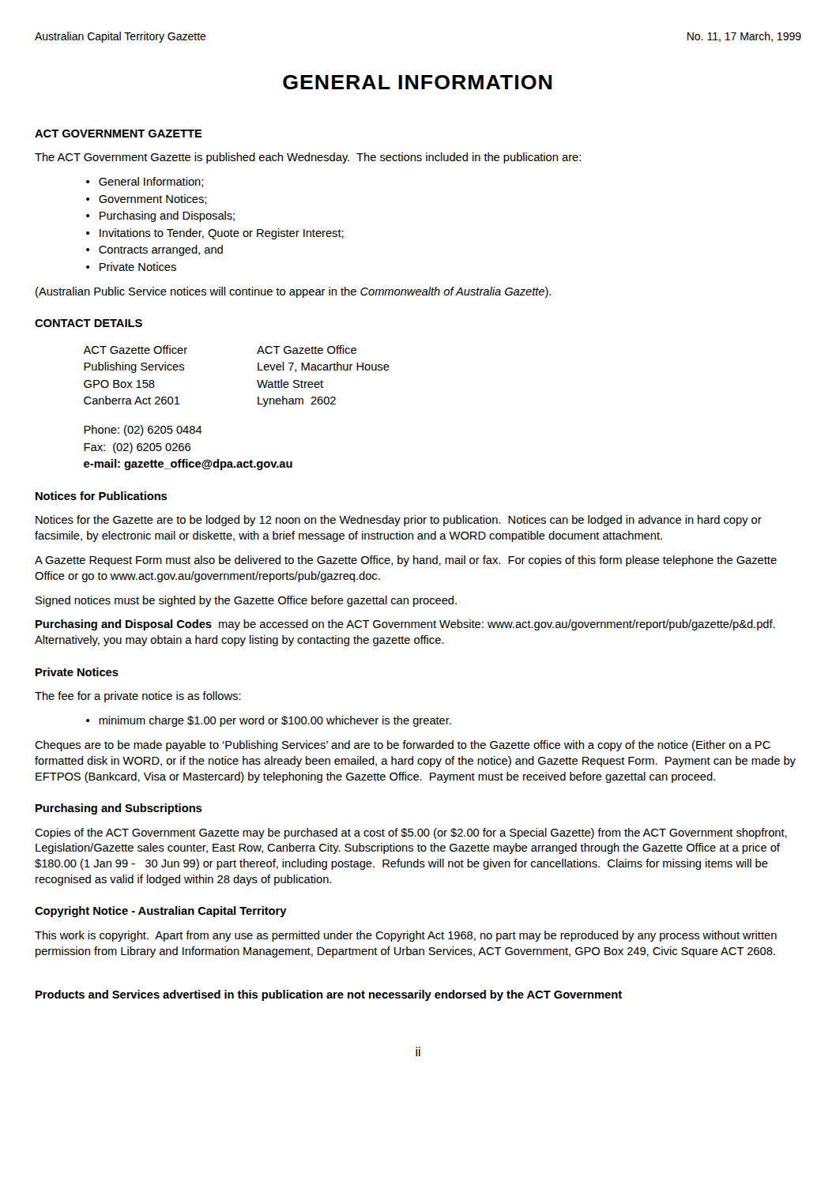Australian Capital Territory Gazette No. 11, 17 March, 1999
GENERAL INFORMATION
ACT GOVERNMENT GAZETTE
The ACT Government Gazette is published each Wednesday. The sections included in the publication are:
General Information;
Government Notices;
Purchasing and Disposals;
Invitations to Tender, Quote or Register Interest;
Contracts arranged, and
Private Notices
(Australian Public Service notices will continue to appear in the Commonwealth of Australia Gazette).
CONTACT DETAILS
ACT Gazette Officer
Publishing Services
GPO Box 158
Canberra Act 2601
ACT Gazette Office
Level 7, Macarthur House
Wattle Street
Lyneham 2602
Phone: (02) 6205 0484
Fax: (02) 6205 0266
e-mail: gazette_office@dpa.act.gov.au
Notices for Publications
Notices for the Gazette are to be lodged by 12 noon on the Wednesday prior to publication. Notices can be lodged in advance in hard copy or facsimile, by electronic mail or diskette, with a brief message of instruction and a WORD compatible document attachment.
A Gazette Request Form must also be delivered to the Gazette Office, by hand, mail or fax. For copies of this form please telephone the Gazette Office or go to www.act.gov.au/government/reports/pub/gazreq.doc.
Signed notices must be sighted by the Gazette Office before gazettal can proceed.
Purchasing and Disposal Codes may be accessed on the ACT Government Website: www.act.gov.au/government/report/pub/gazette/p&d.pdf. Alternatively, you may obtain a hard copy listing by contacting the gazette office.
Private Notices
The fee for a private notice is as follows:
minimum charge $1.00 per word or $100.00 whichever is the greater.
Cheques are to be made payable to ‘Publishing Services’ and are to be forwarded to the Gazette office with a copy of the notice (Either on a PC formatted disk in WORD, or if the notice has already been emailed, a hard copy of the notice) and Gazette Request Form. Payment can be made by EFTPOS (Bankcard, Visa or Mastercard) by telephoning the Gazette Office. Payment must be received before gazettal can proceed.
Purchasing and Subscriptions
Copies of the ACT Government Gazette may be purchased at a cost of $5.00 (or $2.00 for a Special Gazette) from the ACT Government shopfront, Legislation/Gazette sales counter, East Row, Canberra City. Subscriptions to the Gazette maybe arranged through the Gazette Office at a price of $180.00 (1 Jan 99 - 30 Jun 99) or part thereof, including postage. Refunds will not be given for cancellations. Claims for missing items will be recognised as valid if lodged within 28 days of publication.
Copyright Notice - Australian Capital Territory
This work is copyright. Apart from any use as permitted under the Copyright Act 1968, no part may be reproduced by any process without written permission from Library and Information Management, Department of Urban Services, ACT Government, GPO Box 249, Civic Square ACT 2608.
Products and Services advertised in this publication are not necessarily endorsed by the ACT Government
ii